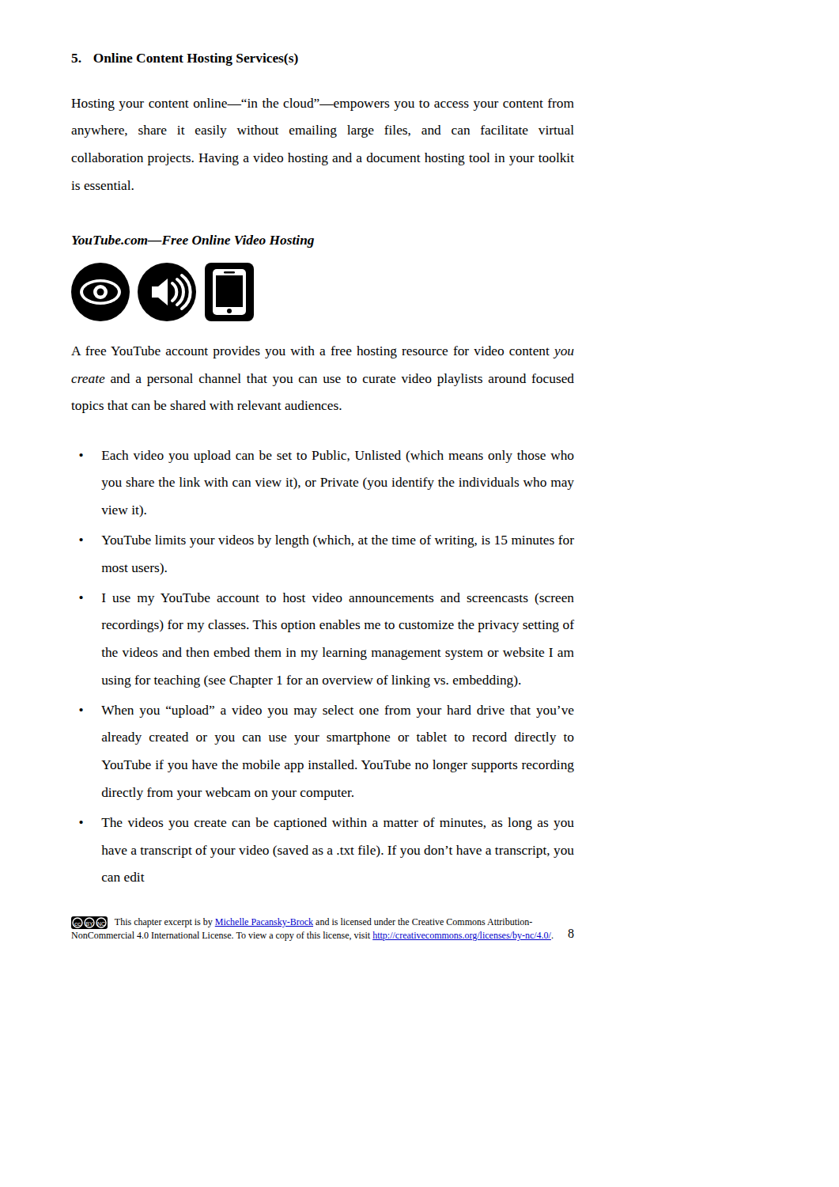5. Online Content Hosting Services(s)
Hosting your content online—“in the cloud”—empowers you to access your content from anywhere, share it easily without emailing large files, and can facilitate virtual collaboration projects. Having a video hosting and a document hosting tool in your toolkit is essential.
YouTube.com—Free Online Video Hosting
A free YouTube account provides you with a free hosting resource for video content you create and a personal channel that you can use to curate video playlists around focused topics that can be shared with relevant audiences.
Each video you upload can be set to Public, Unlisted (which means only those who you share the link with can view it), or Private (you identify the individuals who may view it).
YouTube limits your videos by length (which, at the time of writing, is 15 minutes for most users).
I use my YouTube account to host video announcements and screencasts (screen recordings) for my classes. This option enables me to customize the privacy setting of the videos and then embed them in my learning management system or website I am using for teaching (see Chapter 1 for an overview of linking vs. embedding).
When you “upload” a video you may select one from your hard drive that you’ve already created or you can use your smartphone or tablet to record directly to YouTube if you have the mobile app installed. YouTube no longer supports recording directly from your webcam on your computer.
The videos you create can be captioned within a matter of minutes, as long as you have a transcript of your video (saved as a .txt file). If you don’t have a transcript, you can edit
cc BY NC This chapter excerpt is by Michelle Pacansky-Brock and is licensed under the Creative Commons Attribution-NonCommercial 4.0 International License. To view a copy of this license, visit http://creativecommons.org/licenses/by-nc/4.0/. 8